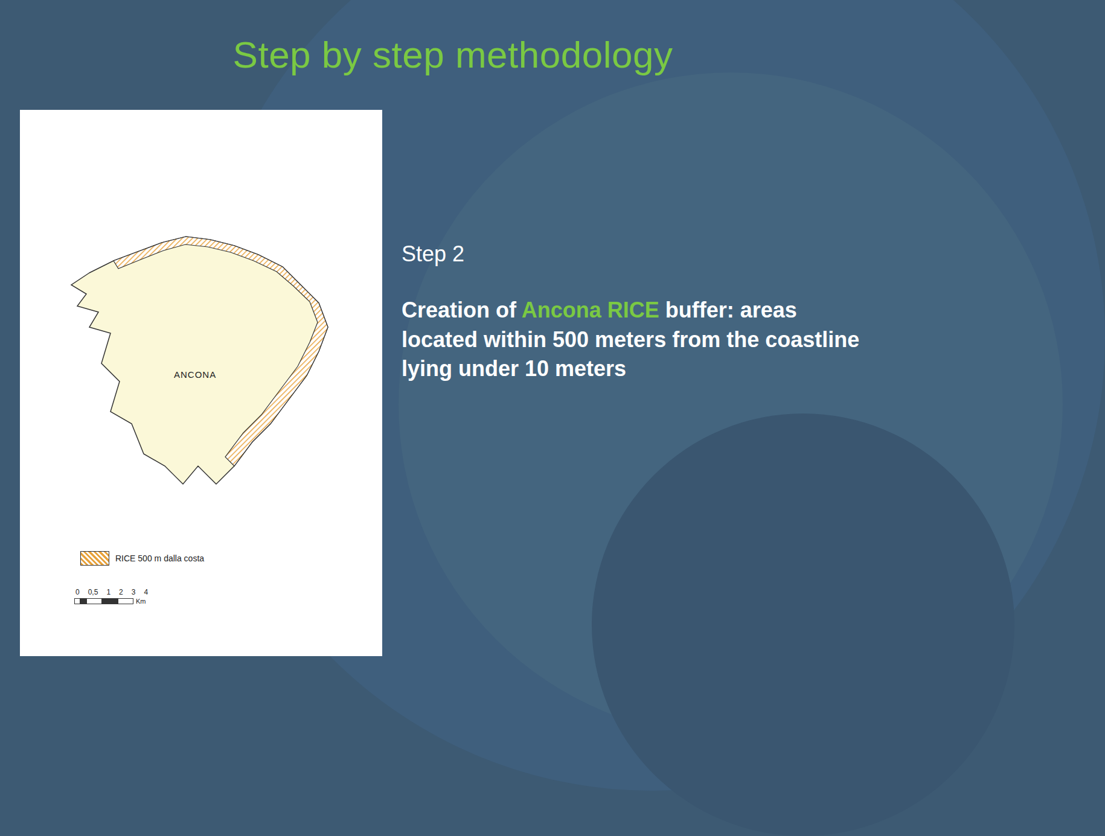Step by step methodology
ANCONA
RICE 500 m dalla costa
00,51234
Km
Step 2
Creation of Ancona RICE buffer: areas located within 500 meters from the coastline lying under 10 meters